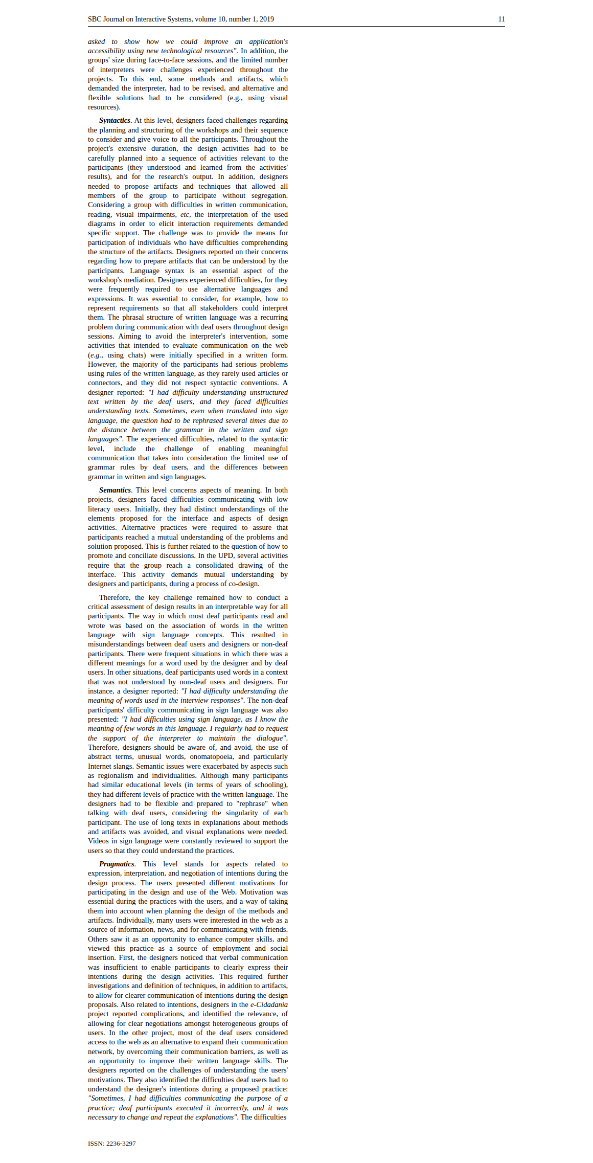SBC Journal on Interactive Systems, volume 10, number 1, 2019 11
asked to show how we could improve an application's accessibility using new technological resources". In addition, the groups' size during face-to-face sessions, and the limited number of interpreters were challenges experienced throughout the projects. To this end, some methods and artifacts, which demanded the interpreter, had to be revised, and alternative and flexible solutions had to be considered (e.g., using visual resources).
Syntactics. At this level, designers faced challenges regarding the planning and structuring of the workshops and their sequence to consider and give voice to all the participants. Throughout the project's extensive duration, the design activities had to be carefully planned into a sequence of activities relevant to the participants (they understood and learned from the activities' results), and for the research's output. In addition, designers needed to propose artifacts and techniques that allowed all members of the group to participate without segregation. Considering a group with difficulties in written communication, reading, visual impairments, etc, the interpretation of the used diagrams in order to elicit interaction requirements demanded specific support. The challenge was to provide the means for participation of individuals who have difficulties comprehending the structure of the artifacts. Designers reported on their concerns regarding how to prepare artifacts that can be understood by the participants. Language syntax is an essential aspect of the workshop's mediation. Designers experienced difficulties, for they were frequently required to use alternative languages and expressions. It was essential to consider, for example, how to represent requirements so that all stakeholders could interpret them. The phrasal structure of written language was a recurring problem during communication with deaf users throughout design sessions. Aiming to avoid the interpreter's intervention, some activities that intended to evaluate communication on the web (e.g., using chats) were initially specified in a written form. However, the majority of the participants had serious problems using rules of the written language, as they rarely used articles or connectors, and they did not respect syntactic conventions. A designer reported: "I had difficulty understanding unstructured text written by the deaf users, and they faced difficulties understanding texts. Sometimes, even when translated into sign language, the question had to be rephrased several times due to the distance between the grammar in the written and sign languages". The experienced difficulties, related to the syntactic level, include the challenge of enabling meaningful communication that takes into consideration the limited use of grammar rules by deaf users, and the differences between grammar in written and sign languages.
Semantics. This level concerns aspects of meaning. In both projects, designers faced difficulties communicating with low literacy users. Initially, they had distinct understandings of the elements proposed for the interface and aspects of design activities. Alternative practices were required to assure that participants reached a mutual understanding of the problems and solution proposed. This is further related to the question of how to promote and conciliate discussions. In the UPD, several activities require that the group reach a consolidated drawing of the interface. This activity demands mutual understanding by designers and participants, during a process of co-design.
Therefore, the key challenge remained how to conduct a critical assessment of design results in an interpretable way for all participants. The way in which most deaf participants read and wrote was based on the association of words in the written language with sign language concepts. This resulted in misunderstandings between deaf users and designers or non-deaf participants. There were frequent situations in which there was a different meanings for a word used by the designer and by deaf users. In other situations, deaf participants used words in a context that was not understood by non-deaf users and designers. For instance, a designer reported: "I had difficulty understanding the meaning of words used in the interview responses". The non-deaf participants' difficulty communicating in sign language was also presented: "I had difficulties using sign language, as I know the meaning of few words in this language. I regularly had to request the support of the interpreter to maintain the dialogue". Therefore, designers should be aware of, and avoid, the use of abstract terms, unusual words, onomatopoeia, and particularly Internet slangs. Semantic issues were exacerbated by aspects such as regionalism and individualities. Although many participants had similar educational levels (in terms of years of schooling), they had different levels of practice with the written language. The designers had to be flexible and prepared to "rephrase" when talking with deaf users, considering the singularity of each participant. The use of long texts in explanations about methods and artifacts was avoided, and visual explanations were needed. Videos in sign language were constantly reviewed to support the users so that they could understand the practices.
Pragmatics. This level stands for aspects related to expression, interpretation, and negotiation of intentions during the design process. The users presented different motivations for participating in the design and use of the Web. Motivation was essential during the practices with the users, and a way of taking them into account when planning the design of the methods and artifacts. Individually, many users were interested in the web as a source of information, news, and for communicating with friends. Others saw it as an opportunity to enhance computer skills, and viewed this practice as a source of employment and social insertion. First, the designers noticed that verbal communication was insufficient to enable participants to clearly express their intentions during the design activities. This required further investigations and definition of techniques, in addition to artifacts, to allow for clearer communication of intentions during the design proposals. Also related to intentions, designers in the e-Cidadania project reported complications, and identified the relevance, of allowing for clear negotiations amongst heterogeneous groups of users. In the other project, most of the deaf users considered access to the web as an alternative to expand their communication network, by overcoming their communication barriers, as well as an opportunity to improve their written language skills. The designers reported on the challenges of understanding the users' motivations. They also identified the difficulties deaf users had to understand the designer's intentions during a proposed practice: "Sometimes, I had difficulties communicating the purpose of a practice; deaf participants executed it incorrectly, and it was necessary to change and repeat the explanations". The difficulties
ISSN: 2236-3297